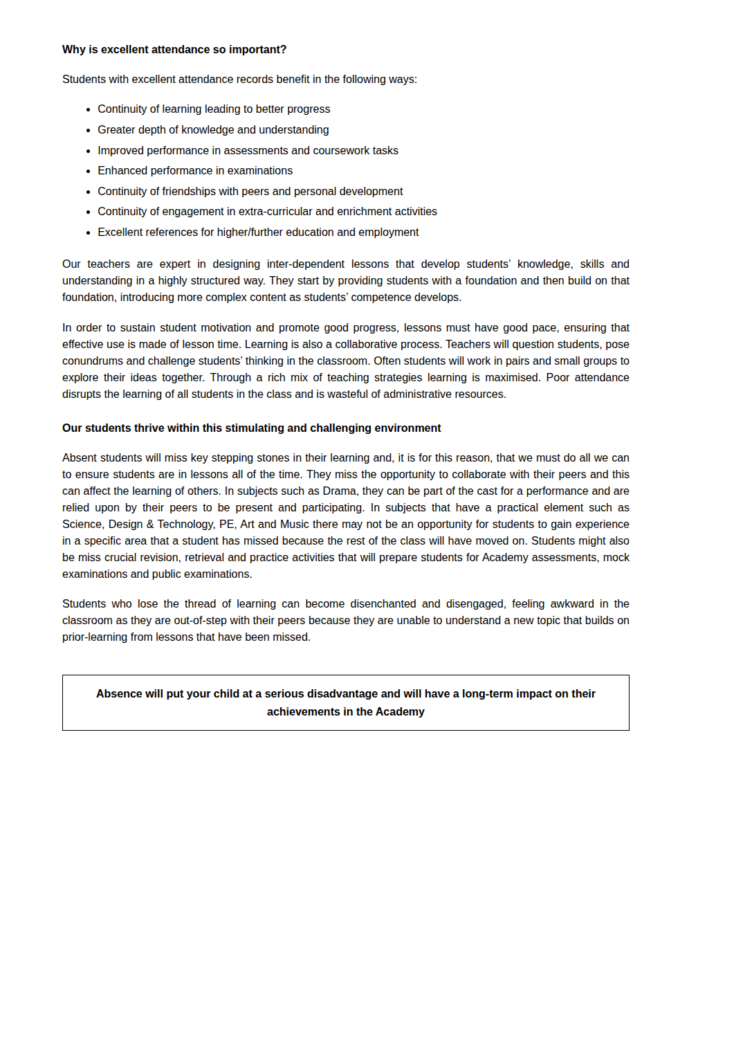Why is excellent attendance so important?
Students with excellent attendance records benefit in the following ways:
Continuity of learning leading to better progress
Greater depth of knowledge and understanding
Improved performance in assessments and coursework tasks
Enhanced performance in examinations
Continuity of friendships with peers and personal development
Continuity of engagement in extra-curricular and enrichment activities
Excellent references for higher/further education and employment
Our teachers are expert in designing inter-dependent lessons that develop students’ knowledge, skills and understanding in a highly structured way. They start by providing students with a foundation and then build on that foundation, introducing more complex content as students’ competence develops.
In order to sustain student motivation and promote good progress, lessons must have good pace, ensuring that effective use is made of lesson time. Learning is also a collaborative process. Teachers will question students, pose conundrums and challenge students’ thinking in the classroom. Often students will work in pairs and small groups to explore their ideas together. Through a rich mix of teaching strategies learning is maximised. Poor attendance disrupts the learning of all students in the class and is wasteful of administrative resources.
Our students thrive within this stimulating and challenging environment
Absent students will miss key stepping stones in their learning and, it is for this reason, that we must do all we can to ensure students are in lessons all of the time. They miss the opportunity to collaborate with their peers and this can affect the learning of others. In subjects such as Drama, they can be part of the cast for a performance and are relied upon by their peers to be present and participating. In subjects that have a practical element such as Science, Design & Technology, PE, Art and Music there may not be an opportunity for students to gain experience in a specific area that a student has missed because the rest of the class will have moved on. Students might also be miss crucial revision, retrieval and practice activities that will prepare students for Academy assessments, mock examinations and public examinations.
Students who lose the thread of learning can become disenchanted and disengaged, feeling awkward in the classroom as they are out-of-step with their peers because they are unable to understand a new topic that builds on prior-learning from lessons that have been missed.
Absence will put your child at a serious disadvantage and will have a long-term impact on their achievements in the Academy